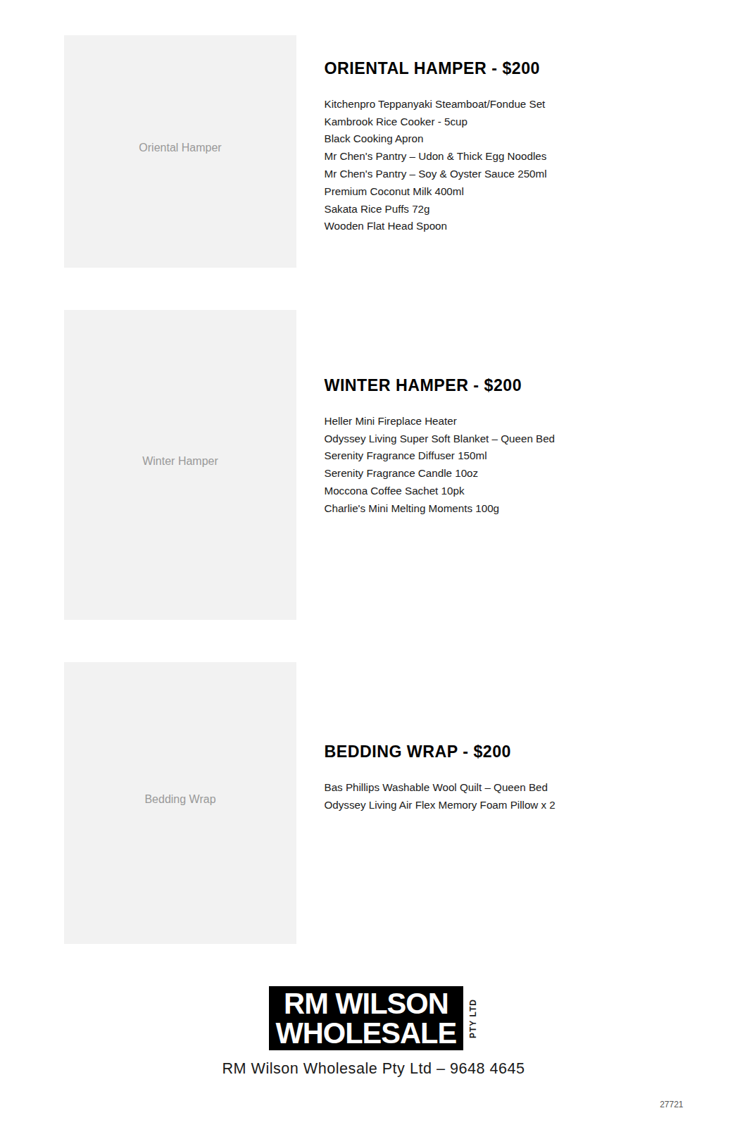ORIENTAL HAMPER - $200
Kitchenpro Teppanyaki Steamboat/Fondue Set
Kambrook Rice Cooker - 5cup
Black Cooking Apron
Mr Chen's Pantry – Udon & Thick Egg Noodles
Mr Chen's Pantry – Soy & Oyster Sauce 250ml
Premium Coconut Milk 400ml
Sakata Rice Puffs 72g
Wooden Flat Head Spoon
WINTER HAMPER - $200
Heller Mini Fireplace Heater
Odyssey Living Super Soft Blanket – Queen Bed
Serenity Fragrance Diffuser 150ml
Serenity Fragrance Candle 10oz
Moccona Coffee Sachet 10pk
Charlie's Mini Melting Moments 100g
BEDDING WRAP - $200
Bas Phillips Washable Wool Quilt – Queen Bed
Odyssey Living Air Flex Memory Foam Pillow x 2
RM WILSON WHOLESALE
PTY LTD
RM Wilson Wholesale Pty Ltd – 9648 4645
27721